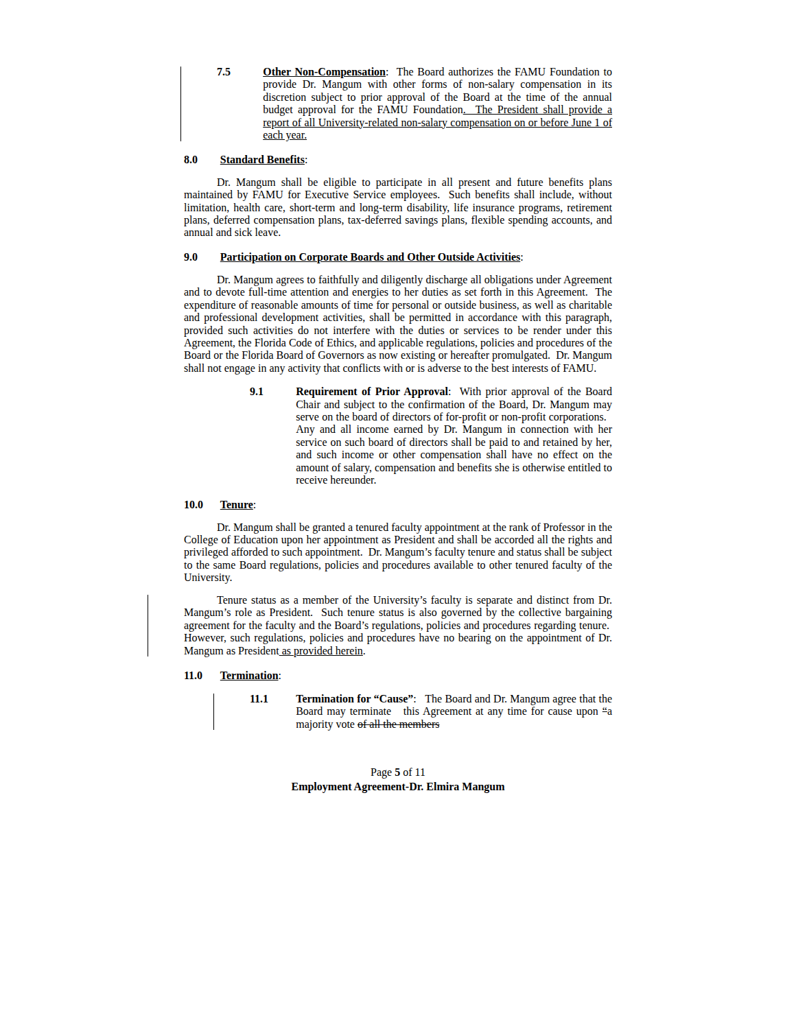7.5
Other Non-Compensation: The Board authorizes the FAMU Foundation to provide Dr. Mangum with other forms of non-salary compensation in its discretion subject to prior approval of the Board at the time of the annual budget approval for the FAMU Foundation. The President shall provide a report of all University-related non-salary compensation on or before June 1 of each year.
8.0 Standard Benefits:
Dr. Mangum shall be eligible to participate in all present and future benefits plans maintained by FAMU for Executive Service employees. Such benefits shall include, without limitation, health care, short-term and long-term disability, life insurance programs, retirement plans, deferred compensation plans, tax-deferred savings plans, flexible spending accounts, and annual and sick leave.
9.0 Participation on Corporate Boards and Other Outside Activities:
Dr. Mangum agrees to faithfully and diligently discharge all obligations under Agreement and to devote full-time attention and energies to her duties as set forth in this Agreement. The expenditure of reasonable amounts of time for personal or outside business, as well as charitable and professional development activities, shall be permitted in accordance with this paragraph, provided such activities do not interfere with the duties or services to be render under this Agreement, the Florida Code of Ethics, and applicable regulations, policies and procedures of the Board or the Florida Board of Governors as now existing or hereafter promulgated. Dr. Mangum shall not engage in any activity that conflicts with or is adverse to the best interests of FAMU.
9.1
Requirement of Prior Approval: With prior approval of the Board Chair and subject to the confirmation of the Board, Dr. Mangum may serve on the board of directors of for-profit or non-profit corporations. Any and all income earned by Dr. Mangum in connection with her service on such board of directors shall be paid to and retained by her, and such income or other compensation shall have no effect on the amount of salary, compensation and benefits she is otherwise entitled to receive hereunder.
10.0 Tenure:
Dr. Mangum shall be granted a tenured faculty appointment at the rank of Professor in the College of Education upon her appointment as President and shall be accorded all the rights and privileged afforded to such appointment. Dr. Mangum’s faculty tenure and status shall be subject to the same Board regulations, policies and procedures available to other tenured faculty of the University.
Tenure status as a member of the University’s faculty is separate and distinct from Dr. Mangum’s role as President. Such tenure status is also governed by the collective bargaining agreement for the faculty and the Board’s regulations, policies and procedures regarding tenure. However, such regulations, policies and procedures have no bearing on the appointment of Dr. Mangum as President as provided herein.
11.0 Termination:
11.1
Termination for “Cause”: The Board and Dr. Mangum agree that the Board may terminate this Agreement at any time for cause upon “a majority vote of all the members
Page 5 of 11
Employment Agreement-Dr. Elmira Mangum